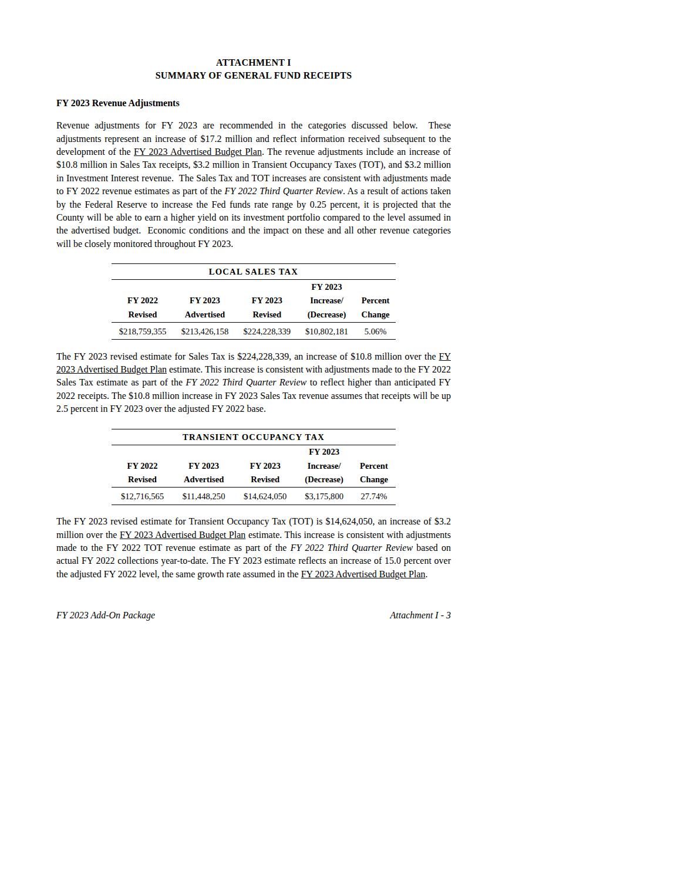ATTACHMENT I
SUMMARY OF GENERAL FUND RECEIPTS
FY 2023 Revenue Adjustments
Revenue adjustments for FY 2023 are recommended in the categories discussed below. These adjustments represent an increase of $17.2 million and reflect information received subsequent to the development of the FY 2023 Advertised Budget Plan. The revenue adjustments include an increase of $10.8 million in Sales Tax receipts, $3.2 million in Transient Occupancy Taxes (TOT), and $3.2 million in Investment Interest revenue. The Sales Tax and TOT increases are consistent with adjustments made to FY 2022 revenue estimates as part of the FY 2022 Third Quarter Review. As a result of actions taken by the Federal Reserve to increase the Fed funds rate range by 0.25 percent, it is projected that the County will be able to earn a higher yield on its investment portfolio compared to the level assumed in the advertised budget. Economic conditions and the impact on these and all other revenue categories will be closely monitored throughout FY 2023.
LOCAL SALES TAX
| | | | FY 2023 | |
| --- | --- | --- | --- | --- |
| FY 2022 | FY 2023 | FY 2023 | Increase/ | Percent |
| Revised | Advertised | Revised | (Decrease) | Change |
| $218,759,355 | $213,426,158 | $224,228,339 | $10,802,181 | 5.06% |
The FY 2023 revised estimate for Sales Tax is $224,228,339, an increase of $10.8 million over the FY 2023 Advertised Budget Plan estimate. This increase is consistent with adjustments made to the FY 2022 Sales Tax estimate as part of the FY 2022 Third Quarter Review to reflect higher than anticipated FY 2022 receipts. The $10.8 million increase in FY 2023 Sales Tax revenue assumes that receipts will be up 2.5 percent in FY 2023 over the adjusted FY 2022 base.
TRANSIENT OCCUPANCY TAX
| | | | FY 2023 | |
| --- | --- | --- | --- | --- |
| FY 2022 | FY 2023 | FY 2023 | Increase/ | Percent |
| Revised | Advertised | Revised | (Decrease) | Change |
| $12,716,565 | $11,448,250 | $14,624,050 | $3,175,800 | 27.74% |
The FY 2023 revised estimate for Transient Occupancy Tax (TOT) is $14,624,050, an increase of $3.2 million over the FY 2023 Advertised Budget Plan estimate. This increase is consistent with adjustments made to the FY 2022 TOT revenue estimate as part of the FY 2022 Third Quarter Review based on actual FY 2022 collections year-to-date. The FY 2023 estimate reflects an increase of 15.0 percent over the adjusted FY 2022 level, the same growth rate assumed in the FY 2023 Advertised Budget Plan.
FY 2023 Add-On Package
Attachment I - 3